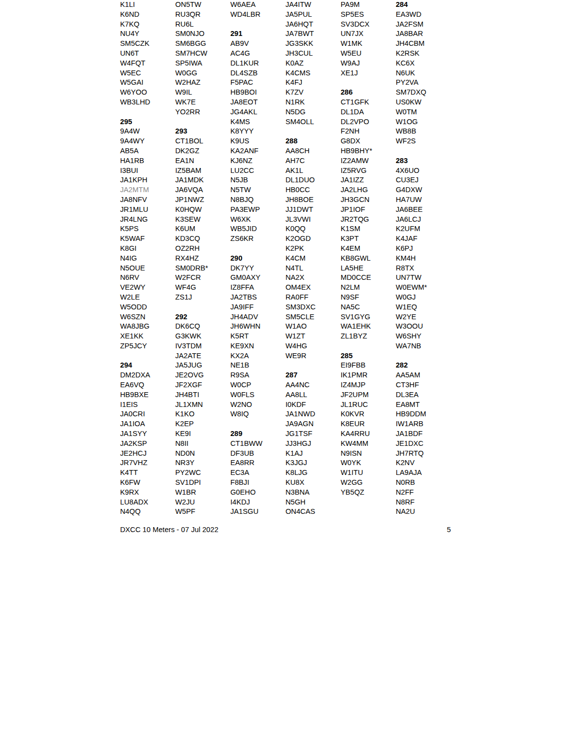| K1LI K6ND K7KQ NU4Y SM5CZK UN6T W4FQT W5EC W5GAI W6YOO WB3LHD 295 9A4W 9A4WY AB5A HA1RB I3BUI JA1KPH JA2MTM JA8NFV JR1MLU JR4LNG K5PS K5WAF K8GI N4IG N5OUE N6RV VE2WY W2LE W5ODD W6SZN WA8JBG XE1KK ZP5JCY 294 DM2DXA EA6VQ HB9BXE I1EIS JA0CRI JA1IOA JA1SYY JA2KSP JE2HCJ JR7VHZ K4TT K6FW K9RX LU8ADX N4QQ | ON5TW RU3QR RU6L SM0NJO SM6BGG SM7HCW SP5IWA W0GG W2HAZ W9IL WK7E YO2RR 293 CT1BOL DK2GZ EA1N IZ5BAM JA1MDK JA6VQA JP1NWZ K0HQW K3SEW K6UM KD3CQ OZ2RH RX4HZ SM0DRB* W2FCR WF4G ZS1J 292 DK6CQ G3KWK IV3TDM JA2ATE JA5JUG JE2OVG JF2XGF JH4BTI JL1XMN K1KO K2EP KE9I N8II ND0N NR3Y PY2WC SV1DPI W1BR W2JU W5PF | W6AEA WD4LBR 291 AB9V AC4G DL1KUR DL4SZB F5PAC HB9BOI JA8EOT JG4AKL K4MS K8YYY K9US KA2ANF KJ6NZ LU2CC N5JB N5TW N8BJQ PA3EWP W6XK WB5JID ZS6KR 290 DK7YY GM0AXY IZ8FFA JA2TBS JA9IFF JH4ADV JH6WHN K5RT KE9XN KX2A NE1B R9SA W0CP W0FLS W2NO W8IQ 289 CT1BWW DF3UB EA8RR EC3A F8BJI G0EHO I4KDJ JA1SGU | JA4ITW JA5PUL JA6HQT JA7BWT JG3SKK JH3CUL K0AZ K4CMS K4FJ K7ZV N1RK N5DG SM4OLL 288 AA8CH AH7C AK1L DL1DUO HB0CC JH8BOE JJ1DWT JL3VWI K0QQ K2OGD K2PK K4CM N4TL NA2X OM4EX RA0FF SM3DXC SM5CLE W1AO W1ZT W4HG WE9R 287 AA4NC AA8LL I0KDF JA1NWD JA9AGN JG1TSF JJ3HGJ K1AJ K3JGJ K8LJG KU8X N3BNA N5GH ON4CAS | PA9M SP5ES SV3DCX UN7JX W1MK W5EU W9AJ XE1J 286 CT1GFK DL1DA DL2VPO F2NH G8DX HB9BHY* IZ2AMW IZ5RVG JA1IZZ JA2LHG JH3GCN JP1IOF JR2TQG K1SM K3PT K4EM KB8GWL LA5HE MD0CCE N2LM N9SF NA5C SV1GYG WA1EHK ZL1BYZ 285 EI9FBB IK1PMR IZ4MJP JF2UPM JL1RUC K0KVR K8EUR KA4RRU KW4MM N9ISN W0YK W1ITU W2GG YB5QZ | 284 EA3WD JA2FSM JA8BAR JH4CBM K2RSK KC6X N6UK PY2VA SM7DXQ US0KW W0TM W1OG WB8B WF2S 283 4X6UO CU3EJ G4DXW HA7UW JA6BEE JA6LCJ K2UFM K4JAF K6PJ KM4H R8TX UN7TW W0EWM* W0GJ W1EQ W2YE W3OOU W6SHY WA7NB 282 AA5AM CT3HF DL3EA EA8MT HB9DDM IW1ARB JA1BDF JE1DXC JH7RTQ K2NV LA9AJA N0RB N2FF N8RF NA2U |
DXCC 10 Meters - 07 Jul 2022 5